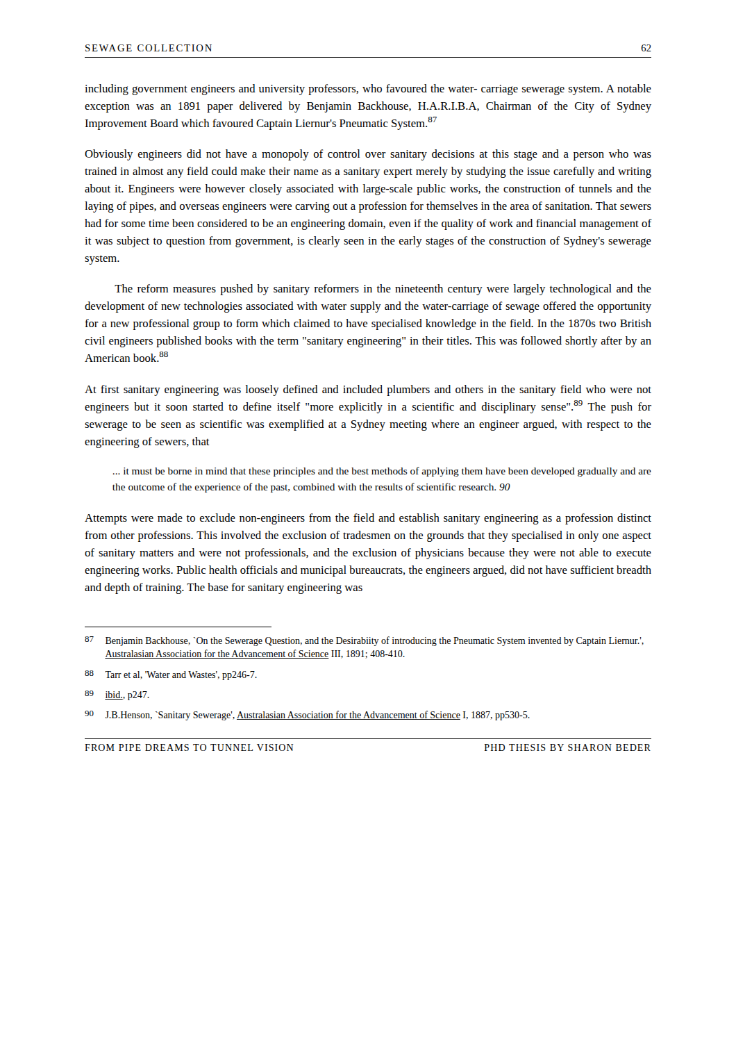Sewage Collection 62
including government engineers and university professors, who favoured the water- carriage sewerage system. A notable exception was an 1891 paper delivered by Benjamin Backhouse, H.A.R.I.B.A, Chairman of the City of Sydney Improvement Board which favoured Captain Liernur's Pneumatic System.87
Obviously engineers did not have a monopoly of control over sanitary decisions at this stage and a person who was trained in almost any field could make their name as a sanitary expert merely by studying the issue carefully and writing about it. Engineers were however closely associated with large-scale public works, the construction of tunnels and the laying of pipes, and overseas engineers were carving out a profession for themselves in the area of sanitation. That sewers had for some time been considered to be an engineering domain, even if the quality of work and financial management of it was subject to question from government, is clearly seen in the early stages of the construction of Sydney's sewerage system.
The reform measures pushed by sanitary reformers in the nineteenth century were largely technological and the development of new technologies associated with water supply and the water-carriage of sewage offered the opportunity for a new professional group to form which claimed to have specialised knowledge in the field. In the 1870s two British civil engineers published books with the term "sanitary engineering" in their titles. This was followed shortly after by an American book.88
At first sanitary engineering was loosely defined and included plumbers and others in the sanitary field who were not engineers but it soon started to define itself "more explicitly in a scientific and disciplinary sense".89 The push for sewerage to be seen as scientific was exemplified at a Sydney meeting where an engineer argued, with respect to the engineering of sewers, that
... it must be borne in mind that these principles and the best methods of applying them have been developed gradually and are the outcome of the experience of the past, combined with the results of scientific research. 90
Attempts were made to exclude non-engineers from the field and establish sanitary engineering as a profession distinct from other professions. This involved the exclusion of tradesmen on the grounds that they specialised in only one aspect of sanitary matters and were not professionals, and the exclusion of physicians because they were not able to execute engineering works. Public health officials and municipal bureaucrats, the engineers argued, did not have sufficient breadth and depth of training. The base for sanitary engineering was
87 Benjamin Backhouse, `On the Sewerage Question, and the Desirabiity of introducing the Pneumatic System invented by Captain Liernur.', Australasian Association for the Advancement of Science III, 1891; 408-410.
88 Tarr et al, 'Water and Wastes', pp246-7.
89 ibid., p247.
90 J.B.Henson, `Sanitary Sewerage', Australasian Association for the Advancement of Science I, 1887, pp530-5.
From Pipe Dreams to Tunnel Vision PhD Thesis by Sharon Beder